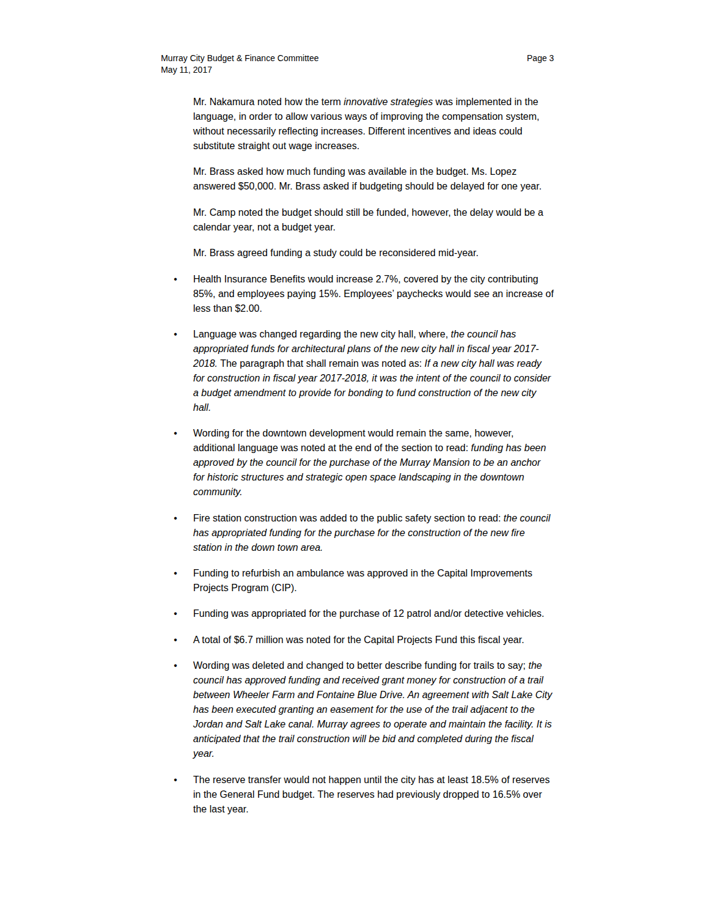Murray City Budget & Finance Committee
May 11, 2017
Page 3
Mr. Nakamura noted how the term innovative strategies was implemented in the language, in order to allow various ways of improving the compensation system, without necessarily reflecting increases. Different incentives and ideas could substitute straight out wage increases.
Mr. Brass asked how much funding was available in the budget. Ms. Lopez answered $50,000. Mr. Brass asked if budgeting should be delayed for one year.
Mr. Camp noted the budget should still be funded, however, the delay would be a calendar year, not a budget year.
Mr. Brass agreed funding a study could be reconsidered mid-year.
Health Insurance Benefits would increase 2.7%, covered by the city contributing 85%, and employees paying 15%. Employees’ paychecks would see an increase of less than $2.00.
Language was changed regarding the new city hall, where, the council has appropriated funds for architectural plans of the new city hall in fiscal year 2017-2018. The paragraph that shall remain was noted as: If a new city hall was ready for construction in fiscal year 2017-2018, it was the intent of the council to consider a budget amendment to provide for bonding to fund construction of the new city hall.
Wording for the downtown development would remain the same, however, additional language was noted at the end of the section to read: funding has been approved by the council for the purchase of the Murray Mansion to be an anchor for historic structures and strategic open space landscaping in the downtown community.
Fire station construction was added to the public safety section to read: the council has appropriated funding for the purchase for the construction of the new fire station in the down town area.
Funding to refurbish an ambulance was approved in the Capital Improvements Projects Program (CIP).
Funding was appropriated for the purchase of 12 patrol and/or detective vehicles.
A total of $6.7 million was noted for the Capital Projects Fund this fiscal year.
Wording was deleted and changed to better describe funding for trails to say; the council has approved funding and received grant money for construction of a trail between Wheeler Farm and Fontaine Blue Drive. An agreement with Salt Lake City has been executed granting an easement for the use of the trail adjacent to the Jordan and Salt Lake canal. Murray agrees to operate and maintain the facility. It is anticipated that the trail construction will be bid and completed during the fiscal year.
The reserve transfer would not happen until the city has at least 18.5% of reserves in the General Fund budget. The reserves had previously dropped to 16.5% over the last year.